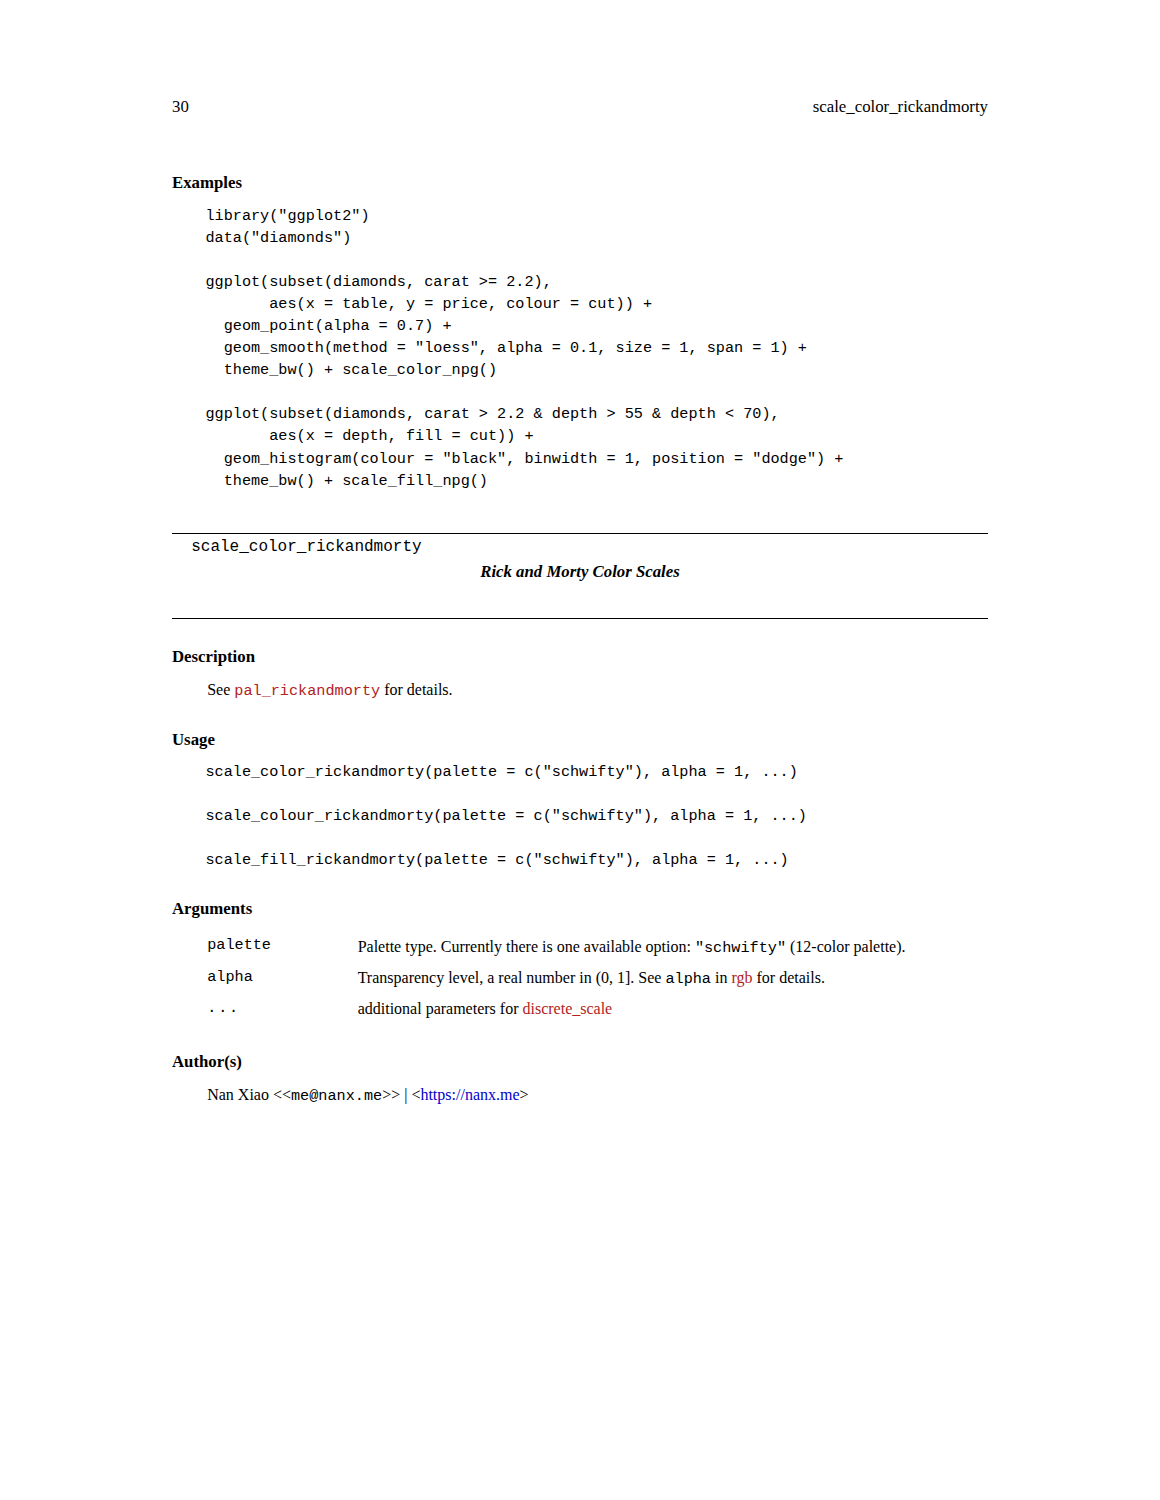30 scale_color_rickandmorty
Examples
library("ggplot2")
data("diamonds")

ggplot(subset(diamonds, carat >= 2.2),
       aes(x = table, y = price, colour = cut)) +
  geom_point(alpha = 0.7) +
  geom_smooth(method = "loess", alpha = 0.1, size = 1, span = 1) +
  theme_bw() + scale_color_npg()

ggplot(subset(diamonds, carat > 2.2 & depth > 55 & depth < 70),
       aes(x = depth, fill = cut)) +
  geom_histogram(colour = "black", binwidth = 1, position = "dodge") +
  theme_bw() + scale_fill_npg()
scale_color_rickandmorty
Rick and Morty Color Scales
Description
See pal_rickandmorty for details.
Usage
scale_color_rickandmorty(palette = c("schwifty"), alpha = 1, ...)

scale_colour_rickandmorty(palette = c("schwifty"), alpha = 1, ...)

scale_fill_rickandmorty(palette = c("schwifty"), alpha = 1, ...)
Arguments
| palette | Palette type. Currently there is one available option: "schwifty" (12-color palette). |
| alpha | Transparency level, a real number in (0, 1]. See alpha in rgb for details. |
| ... | additional parameters for discrete_scale |
Author(s)
Nan Xiao <<me@nanx.me>> | <https://nanx.me>